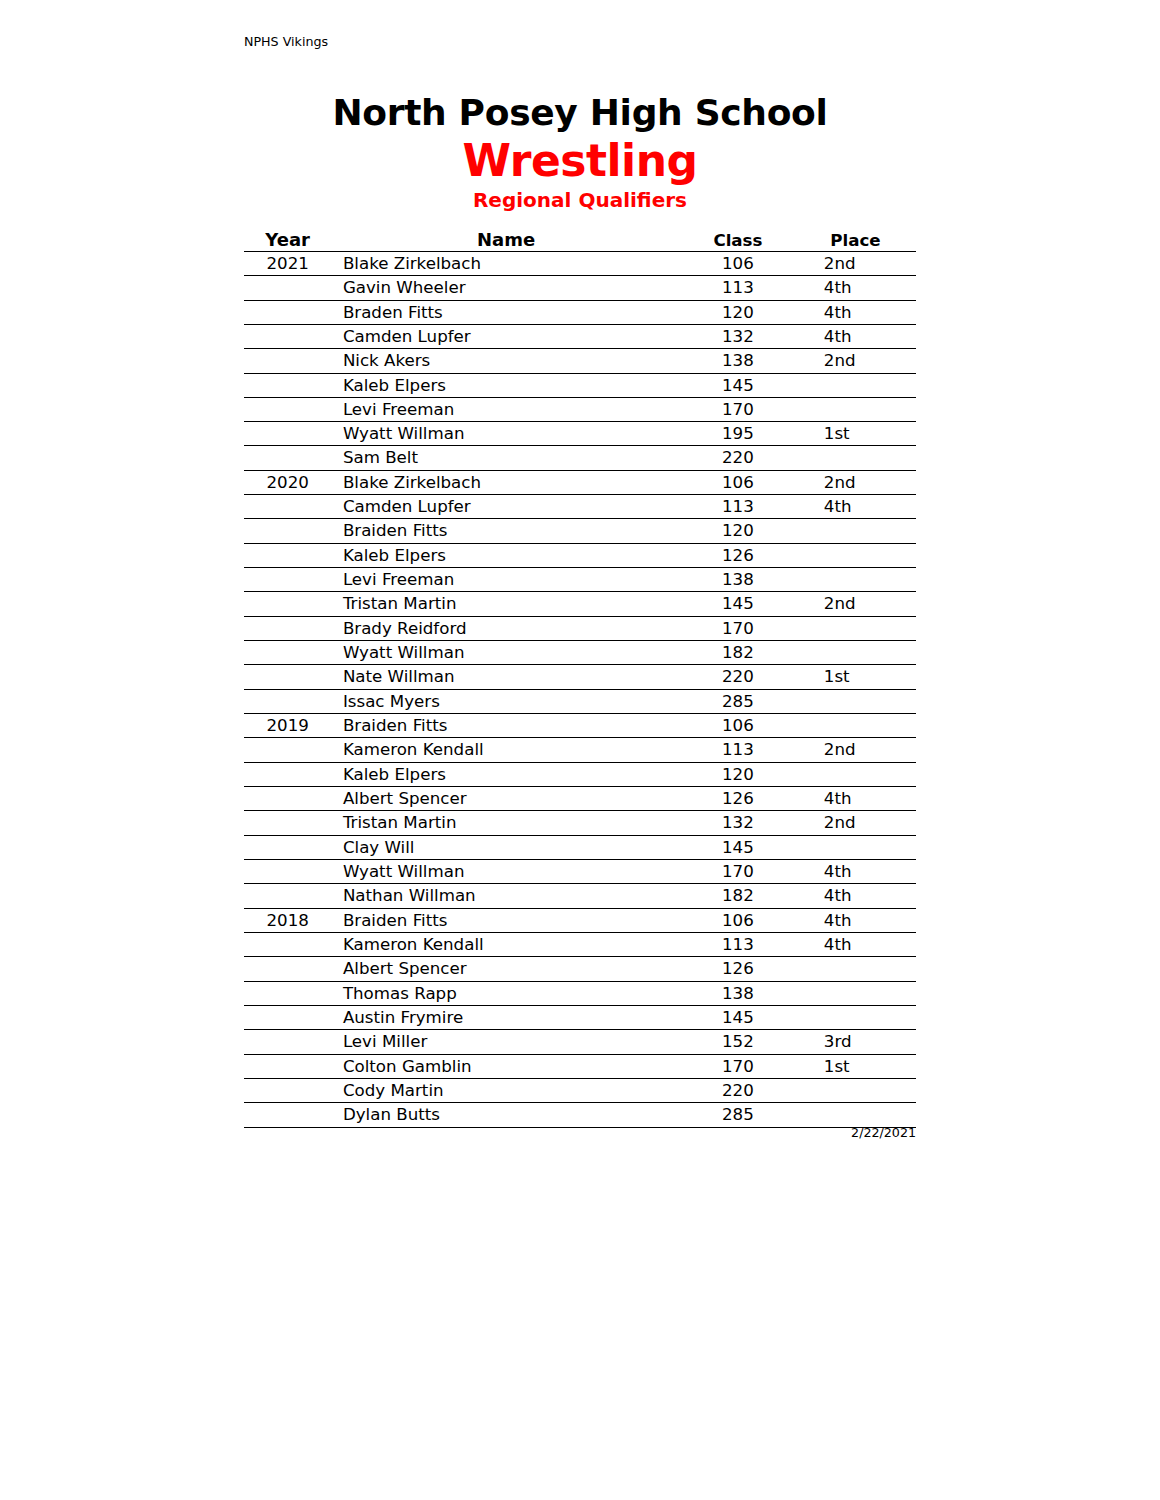NPHS Vikings
North Posey High School
Wrestling
Regional Qualifiers
| Year | Name | Class | Place |
| --- | --- | --- | --- |
| 2021 | Blake Zirkelbach | 106 | 2nd |
| | Gavin Wheeler | 113 | 4th |
| | Braden Fitts | 120 | 4th |
| | Camden Lupfer | 132 | 4th |
| | Nick Akers | 138 | 2nd |
| | Kaleb Elpers | 145 | |
| | Levi Freeman | 170 | |
| | Wyatt Willman | 195 | 1st |
| | Sam Belt | 220 | |
| 2020 | Blake Zirkelbach | 106 | 2nd |
| | Camden Lupfer | 113 | 4th |
| | Braiden Fitts | 120 | |
| | Kaleb Elpers | 126 | |
| | Levi Freeman | 138 | |
| | Tristan Martin | 145 | 2nd |
| | Brady Reidford | 170 | |
| | Wyatt Willman | 182 | |
| | Nate Willman | 220 | 1st |
| | Issac Myers | 285 | |
| 2019 | Braiden Fitts | 106 | |
| | Kameron Kendall | 113 | 2nd |
| | Kaleb Elpers | 120 | |
| | Albert Spencer | 126 | 4th |
| | Tristan Martin | 132 | 2nd |
| | Clay Will | 145 | |
| | Wyatt Willman | 170 | 4th |
| | Nathan Willman | 182 | 4th |
| 2018 | Braiden Fitts | 106 | 4th |
| | Kameron Kendall | 113 | 4th |
| | Albert Spencer | 126 | |
| | Thomas Rapp | 138 | |
| | Austin Frymire | 145 | |
| | Levi Miller | 152 | 3rd |
| | Colton Gamblin | 170 | 1st |
| | Cody Martin | 220 | |
| | Dylan Butts | 285 | |
2/22/2021